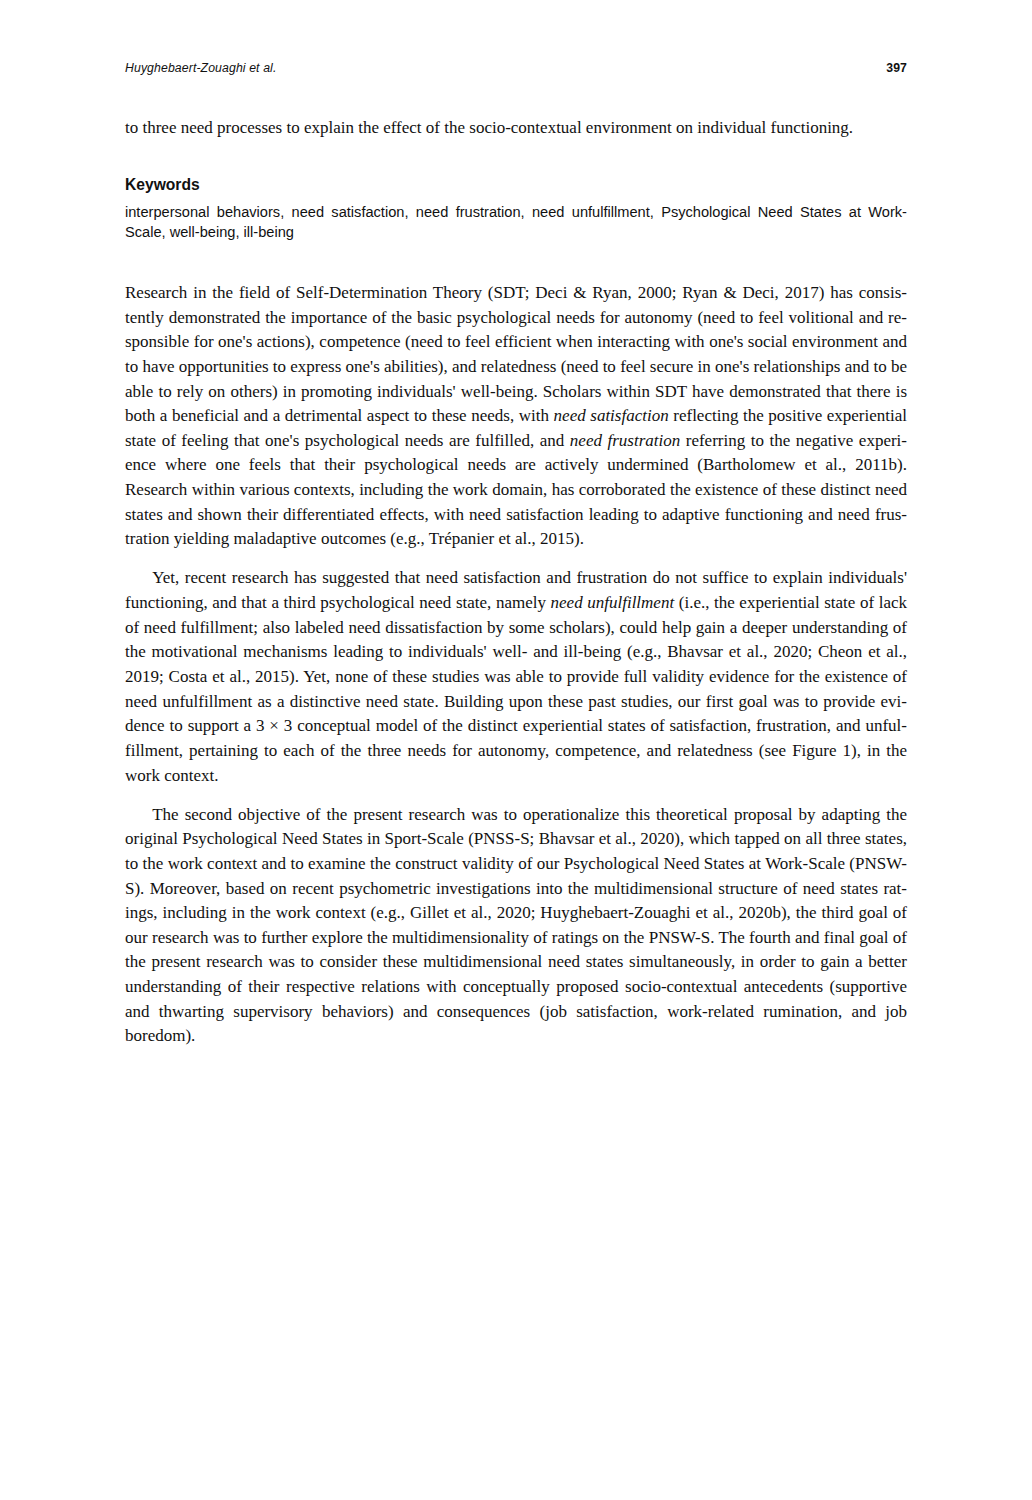Huyghebaert-Zouaghi et al. 397
to three need processes to explain the effect of the socio-contextual environment on individual functioning.
Keywords
interpersonal behaviors, need satisfaction, need frustration, need unfulfillment, Psychological Need States at Work-Scale, well-being, ill-being
Research in the field of Self-Determination Theory (SDT; Deci & Ryan, 2000; Ryan & Deci, 2017) has consistently demonstrated the importance of the basic psychological needs for autonomy (need to feel volitional and responsible for one's actions), competence (need to feel efficient when interacting with one's social environment and to have opportunities to express one's abilities), and relatedness (need to feel secure in one's relationships and to be able to rely on others) in promoting individuals' well-being. Scholars within SDT have demonstrated that there is both a beneficial and a detrimental aspect to these needs, with need satisfaction reflecting the positive experiential state of feeling that one's psychological needs are fulfilled, and need frustration referring to the negative experience where one feels that their psychological needs are actively undermined (Bartholomew et al., 2011b). Research within various contexts, including the work domain, has corroborated the existence of these distinct need states and shown their differentiated effects, with need satisfaction leading to adaptive functioning and need frustration yielding maladaptive outcomes (e.g., Trépanier et al., 2015).
Yet, recent research has suggested that need satisfaction and frustration do not suffice to explain individuals' functioning, and that a third psychological need state, namely need unfulfillment (i.e., the experiential state of lack of need fulfillment; also labeled need dissatisfaction by some scholars), could help gain a deeper understanding of the motivational mechanisms leading to individuals' well- and ill-being (e.g., Bhavsar et al., 2020; Cheon et al., 2019; Costa et al., 2015). Yet, none of these studies was able to provide full validity evidence for the existence of need unfulfillment as a distinctive need state. Building upon these past studies, our first goal was to provide evidence to support a 3 × 3 conceptual model of the distinct experiential states of satisfaction, frustration, and unfulfillment, pertaining to each of the three needs for autonomy, competence, and relatedness (see Figure 1), in the work context.
The second objective of the present research was to operationalize this theoretical proposal by adapting the original Psychological Need States in Sport-Scale (PNSS-S; Bhavsar et al., 2020), which tapped on all three states, to the work context and to examine the construct validity of our Psychological Need States at Work-Scale (PNSW-S). Moreover, based on recent psychometric investigations into the multidimensional structure of need states ratings, including in the work context (e.g., Gillet et al., 2020; Huyghebaert-Zouaghi et al., 2020b), the third goal of our research was to further explore the multidimensionality of ratings on the PNSW-S. The fourth and final goal of the present research was to consider these multidimensional need states simultaneously, in order to gain a better understanding of their respective relations with conceptually proposed socio-contextual antecedents (supportive and thwarting supervisory behaviors) and consequences (job satisfaction, work-related rumination, and job boredom).